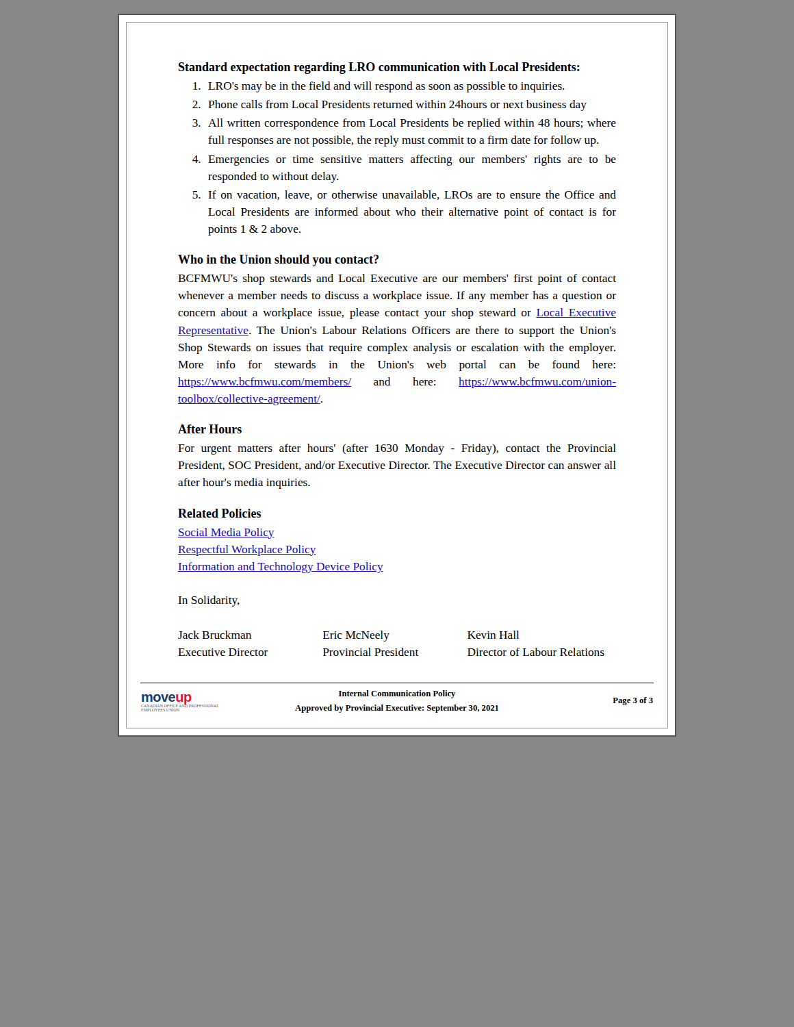Standard expectation regarding LRO communication with Local Presidents:
LRO's may be in the field and will respond as soon as possible to inquiries.
Phone calls from Local Presidents returned within 24hours or next business day
All written correspondence from Local Presidents be replied within 48 hours; where full responses are not possible, the reply must commit to a firm date for follow up.
Emergencies or time sensitive matters affecting our members' rights are to be responded to without delay.
If on vacation, leave, or otherwise unavailable, LROs are to ensure the Office and Local Presidents are informed about who their alternative point of contact is for points 1 & 2 above.
Who in the Union should you contact?
BCFMWU's shop stewards and Local Executive are our members' first point of contact whenever a member needs to discuss a workplace issue. If any member has a question or concern about a workplace issue, please contact your shop steward or Local Executive Representative. The Union's Labour Relations Officers are there to support the Union's Shop Stewards on issues that require complex analysis or escalation with the employer. More info for stewards in the Union's web portal can be found here: https://www.bcfmwu.com/members/ and here: https://www.bcfmwu.com/union-toolbox/collective-agreement/.
After Hours
For urgent matters after hours' (after 1630 Monday - Friday), contact the Provincial President, SOC President, and/or Executive Director. The Executive Director can answer all after hour's media inquiries.
Related Policies
Social Media Policy Respectful Workplace Policy Information and Technology Device Policy
In Solidarity,
| Jack Bruckman Executive Director | Eric McNeely Provincial President | Kevin Hall Director of Labour Relations |
| move up CANADIAN OFFICE AND PROFESSIONAL EMPLOYEES UNION | Internal Communication Policy Approved by Provincial Executive: September 30, 2021 | Page 3 of 3 |